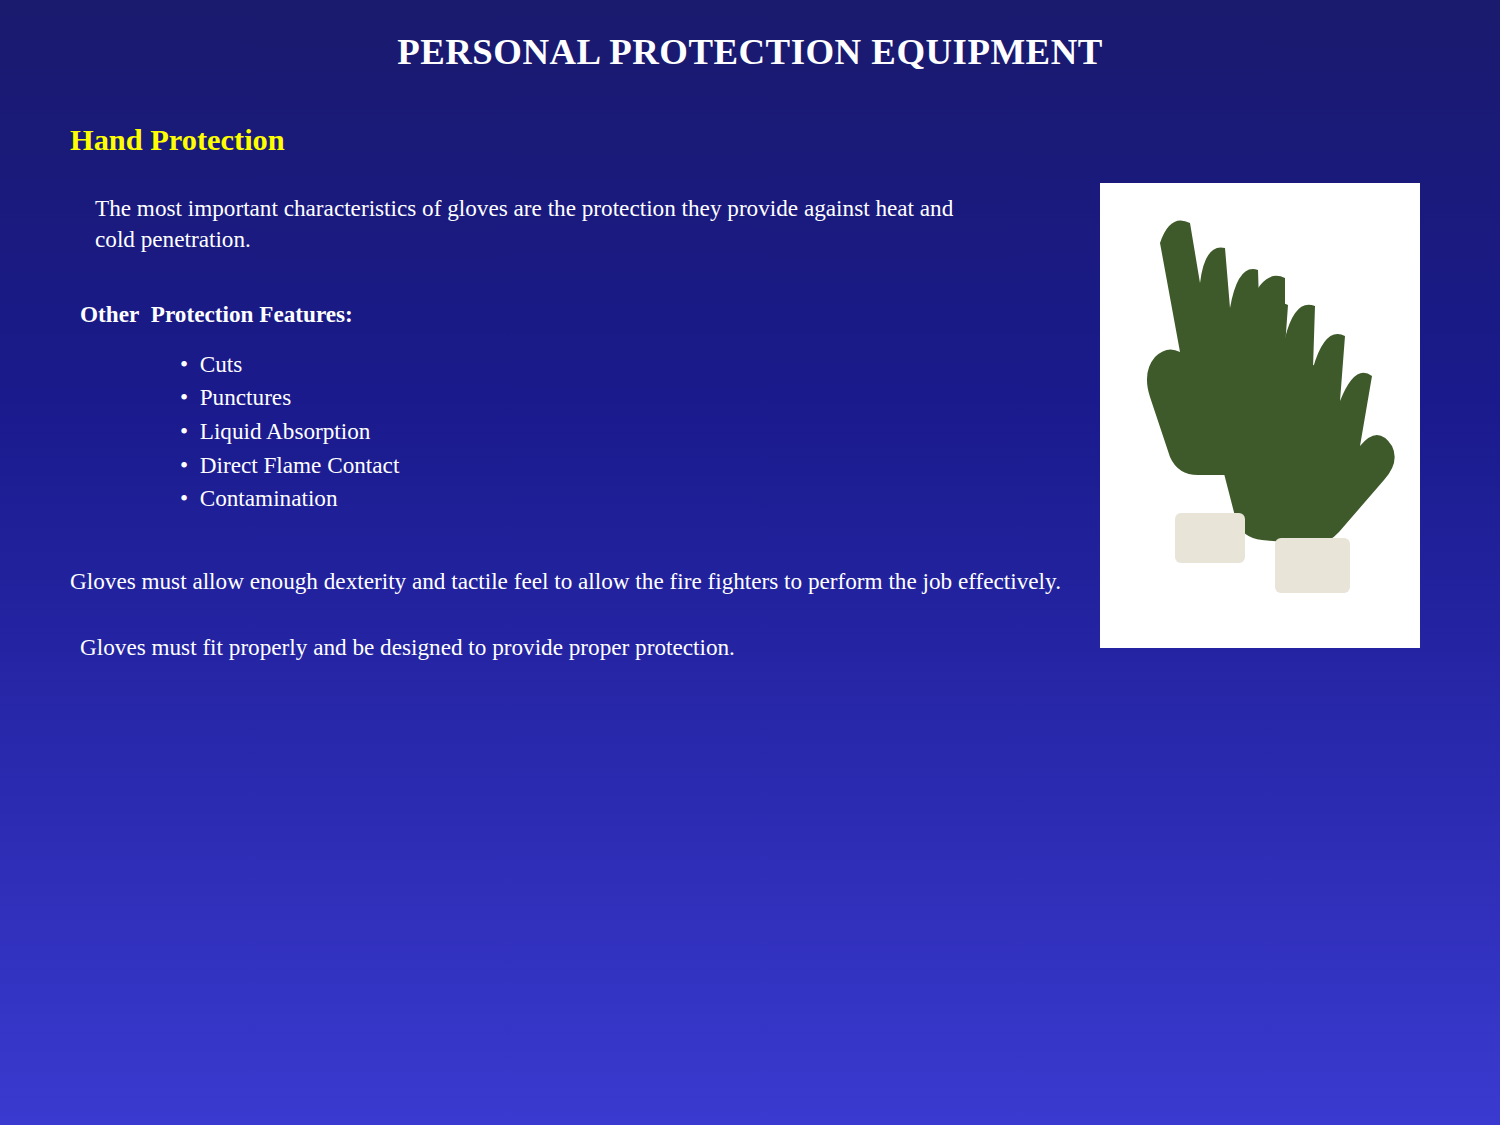PERSONAL PROTECTION EQUIPMENT
Hand Protection
The most important characteristics of gloves are the protection they provide against heat and cold penetration.
Other Protection Features:
Cuts
Punctures
Liquid Absorption
Direct Flame Contact
Contamination
Gloves must allow enough dexterity and tactile feel to allow the fire fighters to perform the job effectively.
Gloves must fit properly and be designed to provide proper protection.